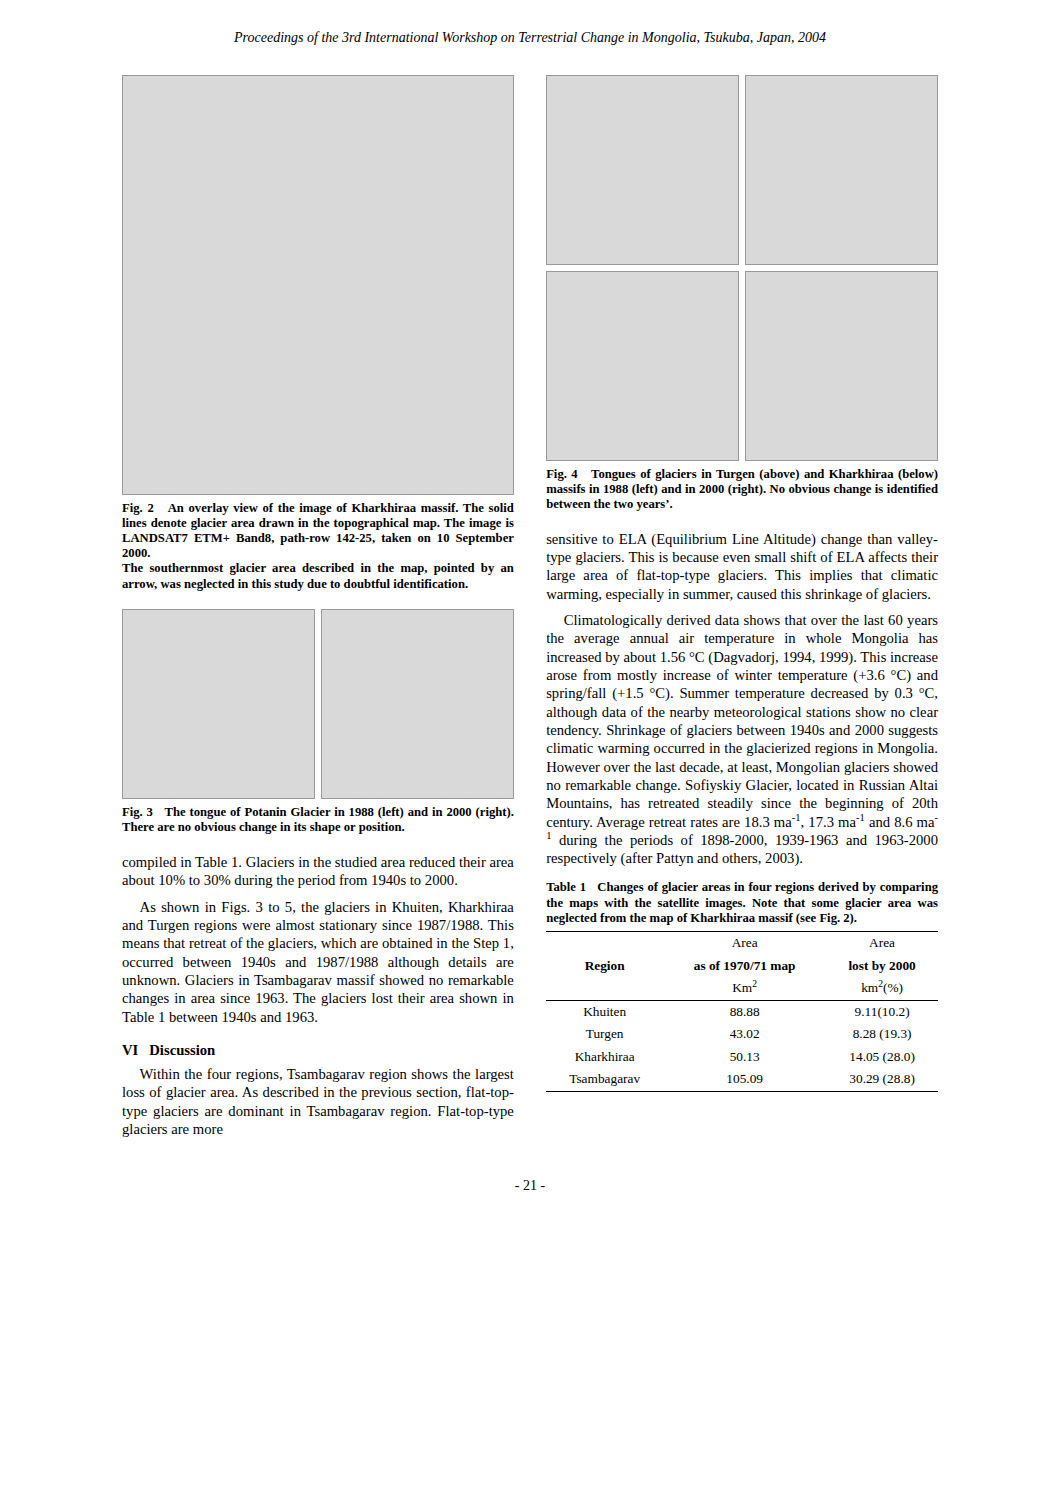Proceedings of the 3rd International Workshop on Terrestrial Change in Mongolia, Tsukuba, Japan, 2004
Fig. 2 An overlay view of the image of Kharkhiraa massif. The solid lines denote glacier area drawn in the topographical map. The image is LANDSAT7 ETM+ Band8, path-row 142-25, taken on 10 September 2000.
The southernmost glacier area described in the map, pointed by an arrow, was neglected in this study due to doubtful identification.
Fig. 3 The tongue of Potanin Glacier in 1988 (left) and in 2000 (right). There are no obvious change in its shape or position.
compiled in Table 1. Glaciers in the studied area reduced their area about 10% to 30% during the period from 1940s to 2000.
As shown in Figs. 3 to 5, the glaciers in Khuiten, Kharkhiraa and Turgen regions were almost stationary since 1987/1988. This means that retreat of the glaciers, which are obtained in the Step 1, occurred between 1940s and 1987/1988 although details are unknown. Glaciers in Tsambagarav massif showed no remarkable changes in area since 1963. The glaciers lost their area shown in Table 1 between 1940s and 1963.
VI Discussion
Within the four regions, Tsambagarav region shows the largest loss of glacier area. As described in the previous section, flat-top-type glaciers are dominant in Tsambagarav region. Flat-top-type glaciers are more
Fig. 4 Tongues of glaciers in Turgen (above) and Kharkhiraa (below) massifs in 1988 (left) and in 2000 (right). No obvious change is identified between the two years’.
sensitive to ELA (Equilibrium Line Altitude) change than valley-type glaciers. This is because even small shift of ELA affects their large area of flat-top-type glaciers. This implies that climatic warming, especially in summer, caused this shrinkage of glaciers.
Climatologically derived data shows that over the last 60 years the average annual air temperature in whole Mongolia has increased by about 1.56 °C (Dagvadorj, 1994, 1999). This increase arose from mostly increase of winter temperature (+3.6 °C) and spring/fall (+1.5 °C). Summer temperature decreased by 0.3 °C, although data of the nearby meteorological stations show no clear tendency. Shrinkage of glaciers between 1940s and 2000 suggests climatic warming occurred in the glacierized regions in Mongolia. However over the last decade, at least, Mongolian glaciers showed no remarkable change. Sofiyskiy Glacier, located in Russian Altai Mountains, has retreated steadily since the beginning of 20th century. Average retreat rates are 18.3 ma-1, 17.3 ma-1 and 8.6 ma-1 during the periods of 1898-2000, 1939-1963 and 1963-2000 respectively (after Pattyn and others, 2003).
Table 1 Changes of glacier areas in four regions derived by comparing the maps with the satellite images. Note that some glacier area was neglected from the map of Kharkhiraa massif (see Fig. 2).
| | Area | Area |
| --- | --- | --- |
| Region | as of 1970/71 map | lost by 2000 |
| | Km 2 | km 2 (%) |
| Khuiten | 88.88 | 9.11(10.2) |
| Turgen | 43.02 | 8.28 (19.3) |
| Kharkhiraa | 50.13 | 14.05 (28.0) |
| Tsambagarav | 105.09 | 30.29 (28.8) |
- 21 -